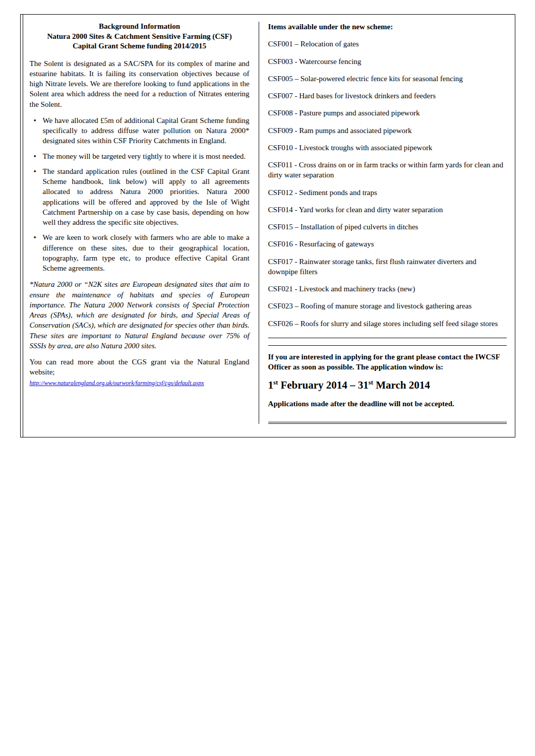Background Information Natura 2000 Sites & Catchment Sensitive Farming (CSF) Capital Grant Scheme funding 2014/2015
The Solent is designated as a SAC/SPA for its complex of marine and estuarine habitats. It is failing its conservation objectives because of high Nitrate levels. We are therefore looking to fund applications in the Solent area which address the need for a reduction of Nitrates entering the Solent.
We have allocated £5m of additional Capital Grant Scheme funding specifically to address diffuse water pollution on Natura 2000* designated sites within CSF Priority Catchments in England.
The money will be targeted very tightly to where it is most needed.
The standard application rules (outlined in the CSF Capital Grant Scheme handbook, link below) will apply to all agreements allocated to address Natura 2000 priorities. Natura 2000 applications will be offered and approved by the Isle of Wight Catchment Partnership on a case by case basis, depending on how well they address the specific site objectives.
We are keen to work closely with farmers who are able to make a difference on these sites, due to their geographical location, topography, farm type etc, to produce effective Capital Grant Scheme agreements.
*Natura 2000 or “N2K sites are European designated sites that aim to ensure the maintenance of habitats and species of European importance. The Natura 2000 Network consists of Special Protection Areas (SPAs), which are designated for birds, and Special Areas of Conservation (SACs), which are designated for species other than birds. These sites are important to Natural England because over 75% of SSSIs by area, are also Natura 2000 sites.
You can read more about the CGS grant via the Natural England website;
http://www.naturalengland.org.uk/ourwork/farming/csf/cgs/default.aspx
Items available under the new scheme:
CSF001 – Relocation of gates
CSF003 - Watercourse fencing
CSF005 – Solar-powered electric fence kits for seasonal fencing
CSF007 - Hard bases for livestock drinkers and feeders
CSF008 - Pasture pumps and associated pipework
CSF009 - Ram pumps and associated pipework
CSF010 - Livestock troughs with associated pipework
CSF011 - Cross drains on or in farm tracks or within farm yards for clean and dirty water separation
CSF012 - Sediment ponds and traps
CSF014 - Yard works for clean and dirty water separation
CSF015 – Installation of piped culverts in ditches
CSF016 - Resurfacing of gateways
CSF017 - Rainwater storage tanks, first flush rainwater diverters and downpipe filters
CSF021 - Livestock and machinery tracks (new)
CSF023 – Roofing of manure storage and livestock gathering areas
CSF026 – Roofs for slurry and silage stores including self feed silage stores
If you are interested in applying for the grant please contact the IWCSF Officer as soon as possible. The application window is:
1st February 2014 – 31st March 2014
Applications made after the deadline will not be accepted.